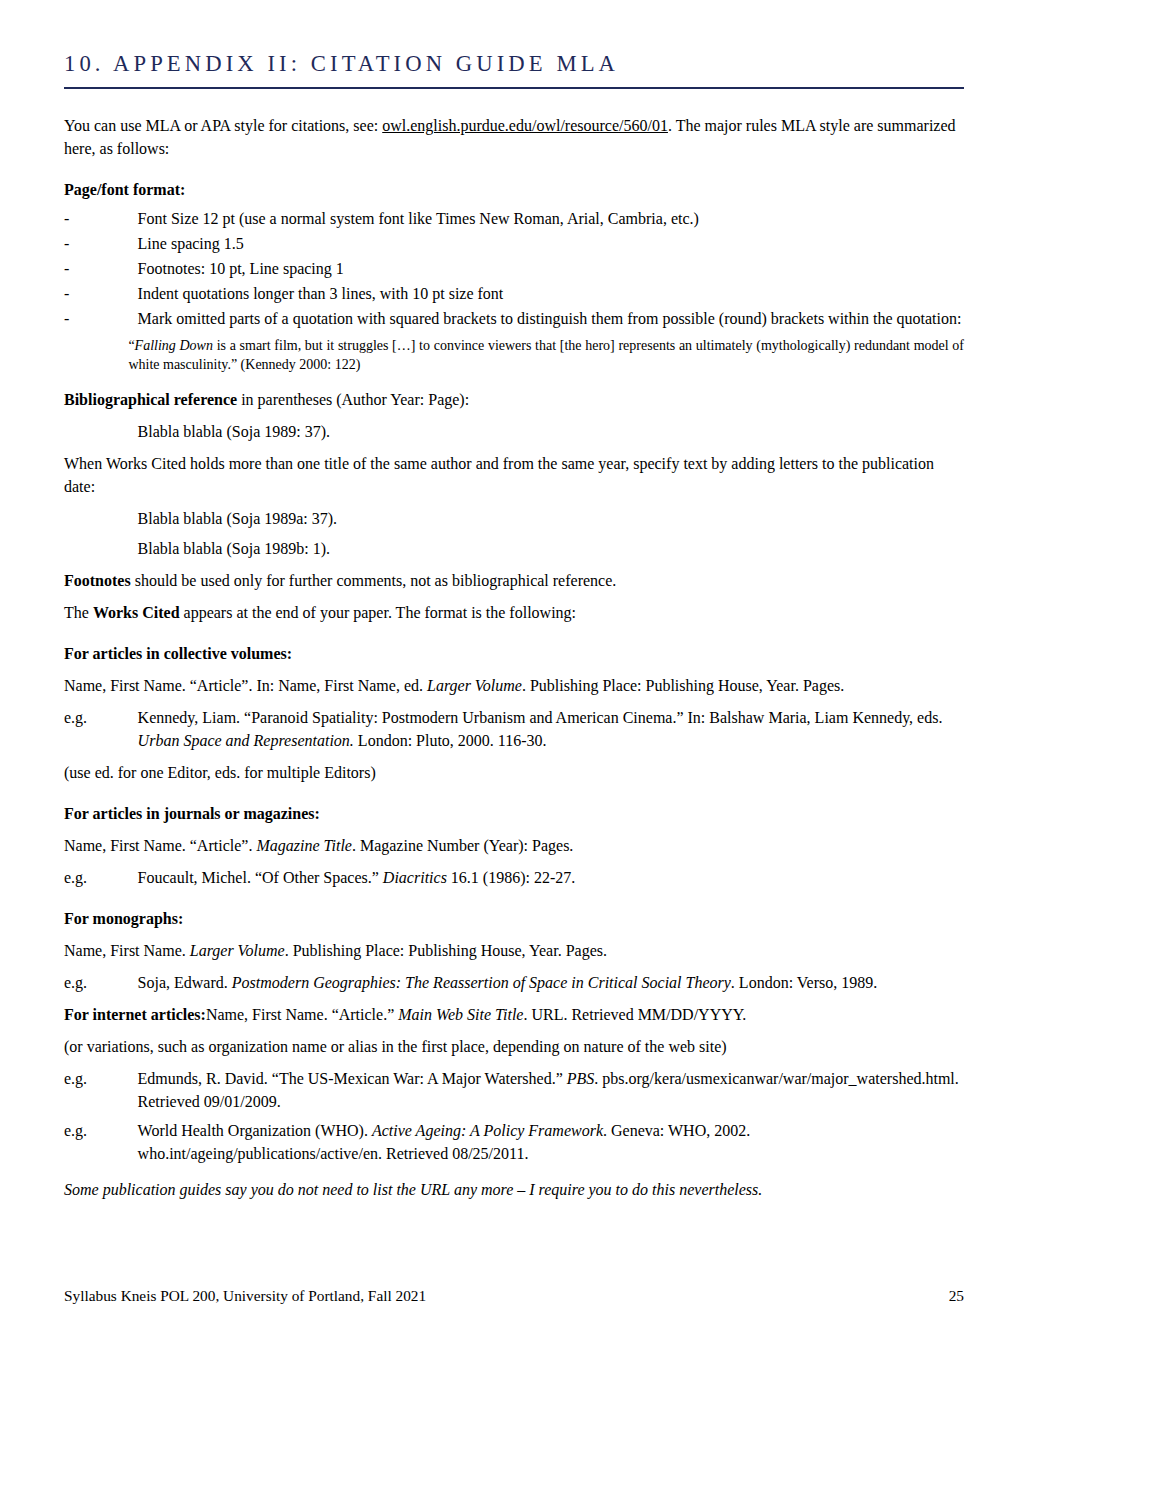10. Appendix II: Citation Guide MLA
You can use MLA or APA style for citations, see: owl.english.purdue.edu/owl/resource/560/01. The major rules MLA style are summarized here, as follows:
Page/font format:
Font Size 12 pt (use a normal system font like Times New Roman, Arial, Cambria, etc.)
Line spacing 1.5
Footnotes: 10 pt, Line spacing 1
Indent quotations longer than 3 lines, with 10 pt size font
Mark omitted parts of a quotation with squared brackets to distinguish them from possible (round) brackets within the quotation:
“Falling Down is a smart film, but it struggles […] to convince viewers that [the hero] represents an ultimately (mythologically) redundant model of white masculinity.” (Kennedy 2000: 122)
Bibliographical reference in parentheses (Author Year: Page):
Blabla blabla (Soja 1989: 37).
When Works Cited holds more than one title of the same author and from the same year, specify text by adding letters to the publication date:
Blabla blabla (Soja 1989a: 37).
Blabla blabla (Soja 1989b: 1).
Footnotes should be used only for further comments, not as bibliographical reference.
The Works Cited appears at the end of your paper. The format is the following:
For articles in collective volumes:
Name, First Name. “Article”. In: Name, First Name, ed. Larger Volume. Publishing Place: Publishing House, Year. Pages.
e.g.
Kennedy, Liam. “Paranoid Spatiality: Postmodern Urbanism and American Cinema.” In: Balshaw Maria, Liam Kennedy, eds. Urban Space and Representation. London: Pluto, 2000. 116-30.
(use ed. for one Editor, eds. for multiple Editors)
For articles in journals or magazines:
Name, First Name. “Article”. Magazine Title. Magazine Number (Year): Pages.
e.g.
Foucault, Michel. “Of Other Spaces.” Diacritics 16.1 (1986): 22-27.
For monographs:
Name, First Name. Larger Volume. Publishing Place: Publishing House, Year. Pages.
e.g.
Soja, Edward. Postmodern Geographies: The Reassertion of Space in Critical Social Theory. London: Verso, 1989.
For internet articles: Name, First Name. “Article.” Main Web Site Title. URL. Retrieved MM/DD/YYYY.
(or variations, such as organization name or alias in the first place, depending on nature of the web site)
e.g.
Edmunds, R. David. “The US-Mexican War: A Major Watershed.” PBS. pbs.org/kera/usmexicanwar/war/major_watershed.html. Retrieved 09/01/2009.
e.g.
World Health Organization (WHO). Active Ageing: A Policy Framework. Geneva: WHO, 2002. who.int/ageing/publications/active/en. Retrieved 08/25/2011.
Some publication guides say you do not need to list the URL any more – I require you to do this nevertheless.
Syllabus Kneis POL 200, University of Portland, Fall 2021 25